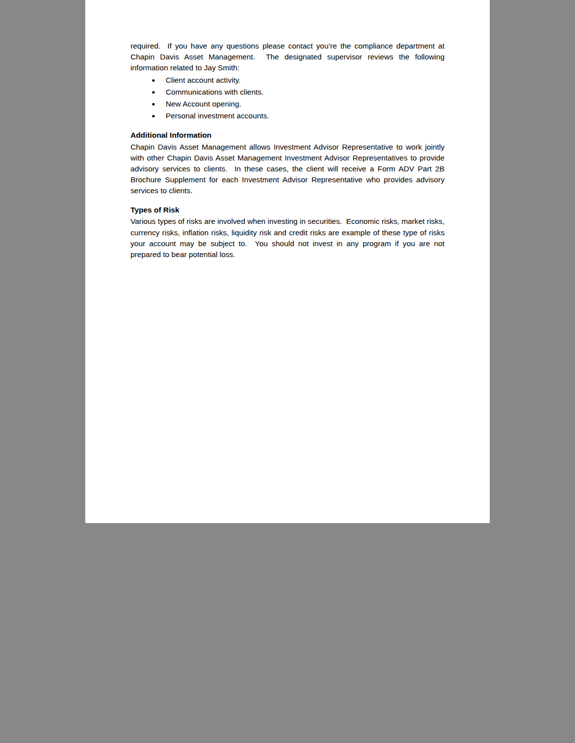required. If you have any questions please contact you’re the compliance department at Chapin Davis Asset Management. The designated supervisor reviews the following information related to Jay Smith:
Client account activity.
Communications with clients.
New Account opening.
Personal investment accounts.
Additional Information
Chapin Davis Asset Management allows Investment Advisor Representative to work jointly with other Chapin Davis Asset Management Investment Advisor Representatives to provide advisory services to clients. In these cases, the client will receive a Form ADV Part 2B Brochure Supplement for each Investment Advisor Representative who provides advisory services to clients.
Types of Risk
Various types of risks are involved when investing in securities. Economic risks, market risks, currency risks, inflation risks, liquidity risk and credit risks are example of these type of risks your account may be subject to. You should not invest in any program if you are not prepared to bear potential loss.